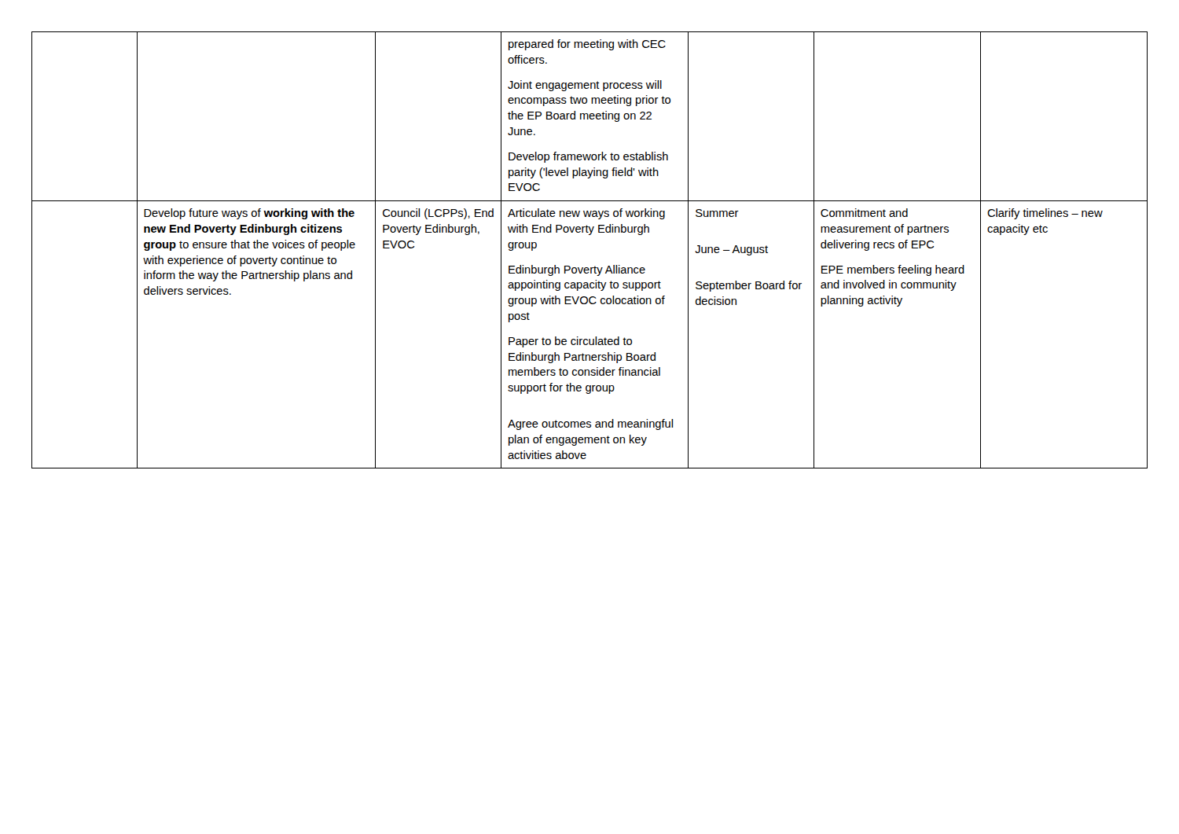| | | | prepared for meeting with CEC officers. Joint engagement process will encompass two meeting prior to the EP Board meeting on 22 June. Develop framework to establish parity ('level playing field' with EVOC | | | |
| | Develop future ways of working with the new End Poverty Edinburgh citizens group to ensure that the voices of people with experience of poverty continue to inform the way the Partnership plans and delivers services. | Council (LCPPs), End Poverty Edinburgh, EVOC | Articulate new ways of working with End Poverty Edinburgh group Edinburgh Poverty Alliance appointing capacity to support group with EVOC colocation of post Paper to be circulated to Edinburgh Partnership Board members to consider financial support for the group Agree outcomes and meaningful plan of engagement on key activities above | Summer June – August September Board for decision | Commitment and measurement of partners delivering recs of EPC EPE members feeling heard and involved in community planning activity | Clarify timelines – new capacity etc |